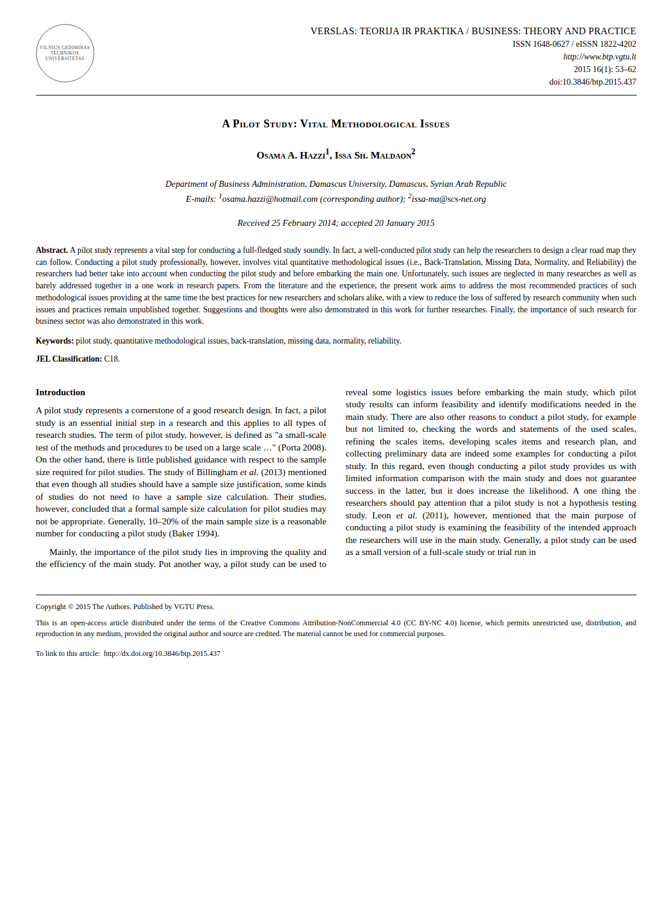VILNIUS GEDIMINAS
TECHNIKOS
UNIVERSITETAS
VERSLAS: TEORIJA IR PRAKTIKA / BUSINESS: THEORY AND PRACTICE
ISSN 1648-0627 / eISSN 1822-4202
http://www.btp.vgtu.lt
2015 16(1): 53–62
doi:10.3846/btp.2015.437
A Pilot Study: Vital Methodological Issues
Osama A. Hazzi1, Issa Sh. Maldaon2
Department of Business Administration, Damascus University, Damascus, Syrian Arab Republic
E-mails: 1osama.hazzi@hotmail.com (corresponding author); 2issa-ma@scs-net.org
Received 25 February 2014; accepted 20 January 2015
Abstract. A pilot study represents a vital step for conducting a full-fledged study soundly. In fact, a well-conducted pilot study can help the researchers to design a clear road map they can follow. Conducting a pilot study professionally, however, involves vital quantitative methodological issues (i.e., Back-Translation, Missing Data, Normality, and Reliability) the researchers had better take into account when conducting the pilot study and before embarking the main one. Unfortunately, such issues are neglected in many researches as well as barely addressed together in a one work in research papers. From the literature and the experience, the present work aims to address the most recommended practices of such methodological issues providing at the same time the best practices for new researchers and scholars alike, with a view to reduce the loss of suffered by research community when such issues and practices remain unpublished together. Suggestions and thoughts were also demonstrated in this work for further researches. Finally, the importance of such research for business sector was also demonstrated in this work.
Keywords: pilot study, quantitative methodological issues, back-translation, missing data, normality, reliability.
JEL Classification: C18.
Introduction
A pilot study represents a cornerstone of a good research design. In fact, a pilot study is an essential initial step in a research and this applies to all types of research studies. The term of pilot study, however, is defined as "a small-scale test of the methods and procedures to be used on a large scale …" (Porta 2008). On the other hand, there is little published guidance with respect to the sample size required for pilot studies. The study of Billingham et al. (2013) mentioned that even though all studies should have a sample size justification, some kinds of studies do not need to have a sample size calculation. Their studies, however, concluded that a formal sample size calculation for pilot studies may not be appropriate. Generally, 10–20% of the main sample size is a reasonable number for conducting a pilot study (Baker 1994).
Mainly, the importance of the pilot study lies in improving the quality and the efficiency of the main study. Put another way, a pilot study can be used to reveal some logistics issues before embarking the main study, which pilot study results can inform feasibility and identify modifications needed in the main study. There are also other reasons to conduct a pilot study, for example but not limited to, checking the words and statements of the used scales, refining the scales items, developing scales items and research plan, and collecting preliminary data are indeed some examples for conducting a pilot study. In this regard, even though conducting a pilot study provides us with limited information comparison with the main study and does not guarantee success in the latter, but it does increase the likelihood. A one thing the researchers should pay attention that a pilot study is not a hypothesis testing study. Leon et al. (2011), however, mentioned that the main purpose of conducting a pilot study is examining the feasibility of the intended approach the researchers will use in the main study. Generally, a pilot study can be used as a small version of a full-scale study or trial run in
Copyright © 2015 The Authors. Published by VGTU Press.
This is an open-access article distributed under the terms of the Creative Commons Attribution-NonCommercial 4.0 (CC BY-NC 4.0) license, which permits unrestricted use, distribution, and reproduction in any medium, provided the original author and source are credited. The material cannot be used for commercial purposes.
To link to this article: http://dx.doi.org/10.3846/btp.2015.437